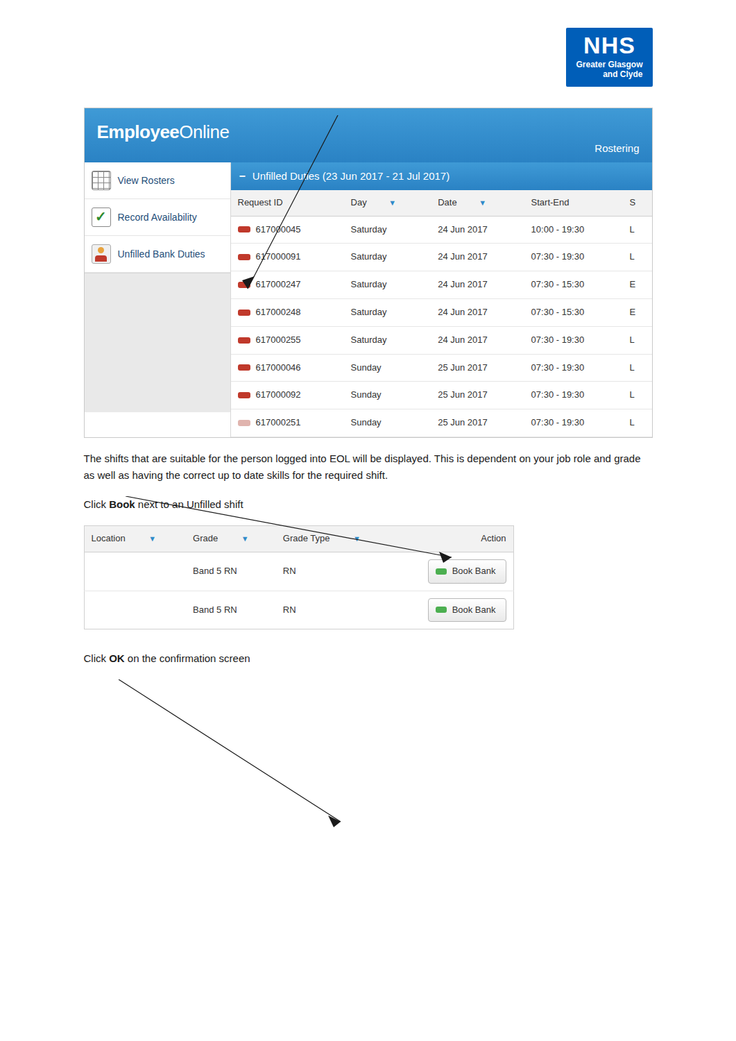NHS
Greater Glasgow
and Clyde
EmployeeOnline
Rostering
View Rosters
✓ Record Availability
Unfilled Bank Duties
− Unfilled Duties (23 Jun 2017 - 21 Jul 2017)
| Request ID | Day ▼ | Date ▼ | Start-End | S |
| --- | --- | --- | --- | --- |
| 617000045 | Saturday | 24 Jun 2017 | 10:00 - 19:30 | L |
| 617000091 | Saturday | 24 Jun 2017 | 07:30 - 19:30 | L |
| 617000247 | Saturday | 24 Jun 2017 | 07:30 - 15:30 | E |
| 617000248 | Saturday | 24 Jun 2017 | 07:30 - 15:30 | E |
| 617000255 | Saturday | 24 Jun 2017 | 07:30 - 19:30 | L |
| 617000046 | Sunday | 25 Jun 2017 | 07:30 - 19:30 | L |
| 617000092 | Sunday | 25 Jun 2017 | 07:30 - 19:30 | L |
| 617000251 | Sunday | 25 Jun 2017 | 07:30 - 19:30 | L |
The shifts that are suitable for the person logged into EOL will be displayed. This is dependent on your job role and grade as well as having the correct up to date skills for the required shift.
Click Book next to an Unfilled shift
| Location ▼ | Grade ▼ | Grade Type ▼ | Action |
| --- | --- | --- | --- |
| | Band 5 RN | RN | Book Bank |
| | Band 5 RN | RN | Book Bank |
Click OK on the confirmation screen